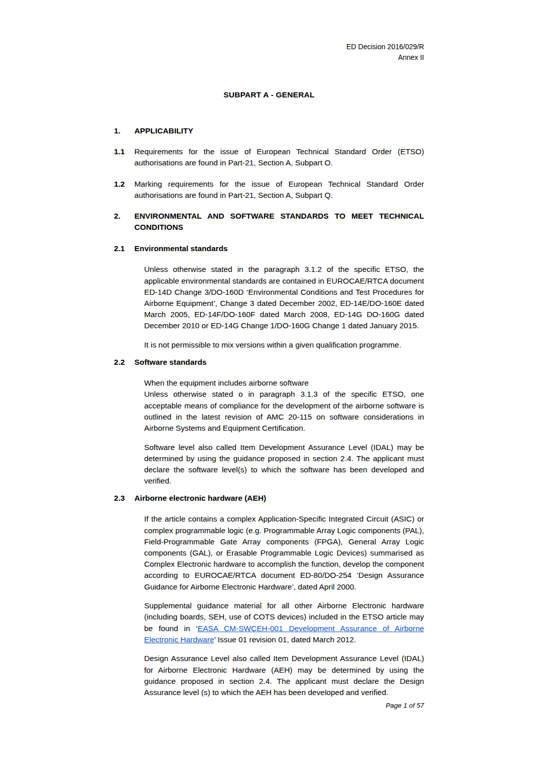ED Decision 2016/029/R
Annex II
SUBPART A - GENERAL
1.
APPLICABILITY
1.1
Requirements for the issue of European Technical Standard Order (ETSO) authorisations are found in Part-21, Section A, Subpart O.
1.2
Marking requirements for the issue of European Technical Standard Order authorisations are found in Part-21, Section A, Subpart Q.
2.
ENVIRONMENTAL AND SOFTWARE STANDARDS TO MEET TECHNICAL CONDITIONS
2.1
Environmental standards
Unless otherwise stated in the paragraph 3.1.2 of the specific ETSO, the applicable environmental standards are contained in EUROCAE/RTCA document ED-14D Change 3/DO-160D ‘Environmental Conditions and Test Procedures for Airborne Equipment’, Change 3 dated December 2002, ED-14E/DO-160E dated March 2005, ED-14F/DO-160F dated March 2008, ED-14G DO-160G dated December 2010 or ED-14G Change 1/DO-160G Change 1 dated January 2015.
It is not permissible to mix versions within a given qualification programme.
2.2
Software standards
When the equipment includes airborne software
Unless otherwise stated o in paragraph 3.1.3 of the specific ETSO, one acceptable means of compliance for the development of the airborne software is outlined in the latest revision of AMC 20-115 on software considerations in Airborne Systems and Equipment Certification.
Software level also called Item Development Assurance Level (IDAL) may be determined by using the guidance proposed in section 2.4. The applicant must declare the software level(s) to which the software has been developed and verified.
2.3
Airborne electronic hardware (AEH)
If the article contains a complex Application-Specific Integrated Circuit (ASIC) or complex programmable logic (e.g. Programmable Array Logic components (PAL), Field-Programmable Gate Array components (FPGA), General Array Logic components (GAL), or Erasable Programmable Logic Devices) summarised as Complex Electronic hardware to accomplish the function, develop the component according to EUROCAE/RTCA document ED-80/DO-254 ‘Design Assurance Guidance for Airborne Electronic Hardware’, dated April 2000.
Supplemental guidance material for all other Airborne Electronic hardware (including boards, SEH, use of COTS devices) included in the ETSO article may be found in ‘EASA CM-SWCEH-001 Development Assurance of Airborne Electronic Hardware’ Issue 01 revision 01, dated March 2012.
Design Assurance Level also called Item Development Assurance Level (IDAL) for Airborne Electronic Hardware (AEH) may be determined by using the guidance proposed in section 2.4. The applicant must declare the Design Assurance level (s) to which the AEH has been developed and verified.
Page 1 of 57